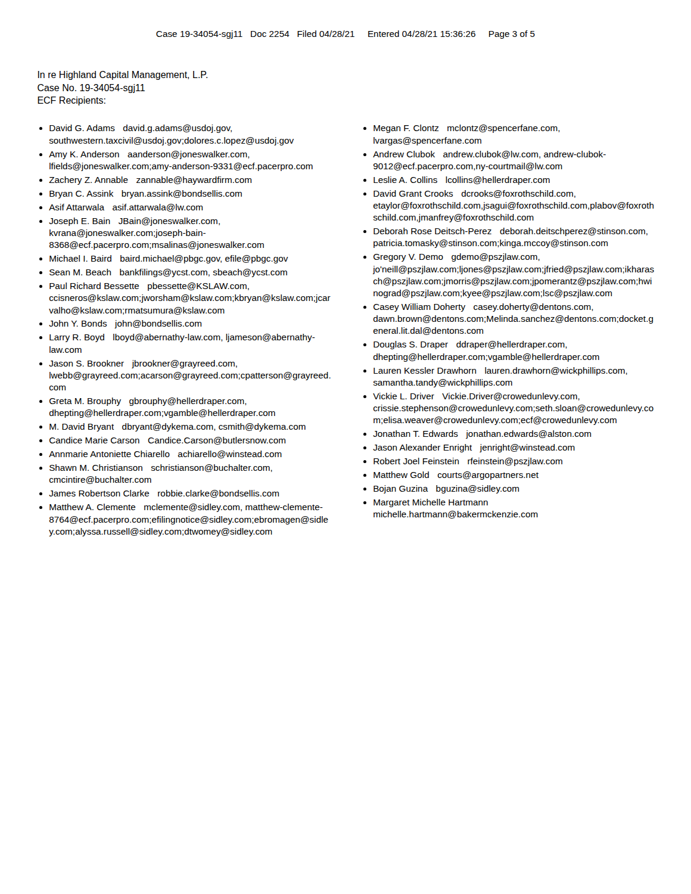Case 19-34054-sgj11 Doc 2254 Filed 04/28/21 Entered 04/28/21 15:36:26 Page 3 of 5
In re Highland Capital Management, L.P.
Case No. 19-34054-sgj11
ECF Recipients:
David G. Adams david.g.adams@usdoj.gov, southwestern.taxcivil@usdoj.gov;dolores.c.lopez@usdoj.gov
Amy K. Anderson aanderson@joneswalker.com, lfields@joneswalker.com;amy-anderson-9331@ecf.pacerpro.com
Zachery Z. Annable zannable@haywardfirm.com
Bryan C. Assink bryan.assink@bondsellis.com
Asif Attarwala asif.attarwala@lw.com
Joseph E. Bain JBain@joneswalker.com, kvrana@joneswalker.com;joseph-bain-8368@ecf.pacerpro.com;msalinas@joneswalker.com
Michael I. Baird baird.michael@pbgc.gov, efile@pbgc.gov
Sean M. Beach bankfilings@ycst.com, sbeach@ycst.com
Paul Richard Bessette pbessette@KSLAW.com, ccisneros@kslaw.com;jworsham@kslaw.com;kbryan@kslaw.com;jcarvalho@kslaw.com;rmatsumura@kslaw.com
John Y. Bonds john@bondsellis.com
Larry R. Boyd lboyd@abernathy-law.com, ljameson@abernathy-law.com
Jason S. Brookner jbrookner@grayreed.com, lwebb@grayreed.com;acarson@grayreed.com;cpatterson@grayreed.com
Greta M. Brouphy gbrouphy@hellerdraper.com, dhepting@hellerdraper.com;vgamble@hellerdraper.com
M. David Bryant dbryant@dykema.com, csmith@dykema.com
Candice Marie Carson Candice.Carson@butlersnow.com
Annmarie Antoniette Chiarello achiarello@winstead.com
Shawn M. Christianson schristianson@buchalter.com, cmcintire@buchalter.com
James Robertson Clarke robbie.clarke@bondsellis.com
Matthew A. Clemente mclemente@sidley.com, matthew-clemente-8764@ecf.pacerpro.com;efilingnotice@sidley.com;ebromagen@sidley.com;alyssa.russell@sidley.com;dtwomey@sidley.com
Megan F. Clontz mclontz@spencerfane.com, lvargas@spencerfane.com
Andrew Clubok andrew.clubok@lw.com, andrew-clubok-9012@ecf.pacerpro.com,ny-courtmail@lw.com
Leslie A. Collins lcollins@hellerdraper.com
David Grant Crooks dcrooks@foxrothschild.com, etaylor@foxrothschild.com,jsagui@foxrothschild.com,plabov@foxrothschild.com,jmanfrey@foxrothschild.com
Deborah Rose Deitsch-Perez deborah.deitschperez@stinson.com, patricia.tomasky@stinson.com;kinga.mccoy@stinson.com
Gregory V. Demo gdemo@pszjlaw.com, jo'neill@pszjlaw.com;ljones@pszjlaw.com;jfried@pszjlaw.com;ikharasch@pszjlaw.com;jmorris@pszjlaw.com;jpomerantz@pszjlaw.com;hwinograd@pszjlaw.com;kyee@pszjlaw.com;lsc@pszjlaw.com
Casey William Doherty casey.doherty@dentons.com, dawn.brown@dentons.com;Melinda.sanchez@dentons.com;docket.general.lit.dal@dentons.com
Douglas S. Draper ddraper@hellerdraper.com, dhepting@hellerdraper.com;vgamble@hellerdraper.com
Lauren Kessler Drawhorn lauren.drawhorn@wickphillips.com, samantha.tandy@wickphillips.com
Vickie L. Driver Vickie.Driver@crowedunlevy.com, crissie.stephenson@crowedunlevy.com;seth.sloan@crowedunlevy.com;elisa.weaver@crowedunlevy.com;ecf@crowedunlevy.com
Jonathan T. Edwards jonathan.edwards@alston.com
Jason Alexander Enright jenright@winstead.com
Robert Joel Feinstein rfeinstein@pszjlaw.com
Matthew Gold courts@argopartners.net
Bojan Guzina bguzina@sidley.com
Margaret Michelle Hartmann michelle.hartmann@bakermckenzie.com